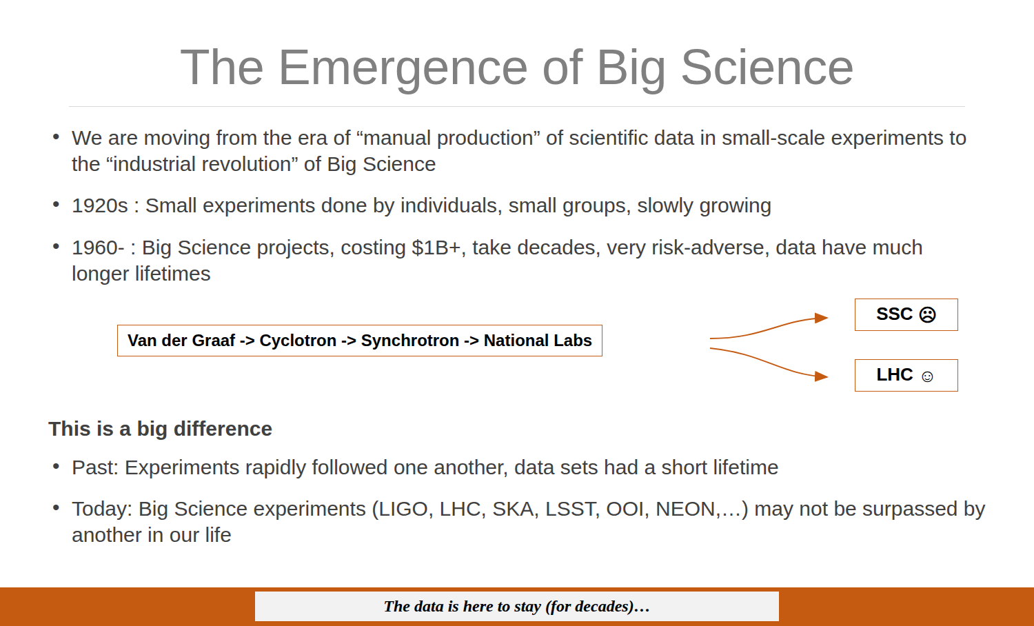The Emergence of Big Science
We are moving from the era of “manual production” of scientific data in small-scale experiments to the “industrial revolution” of Big Science
1920s : Small experiments done by individuals, small groups, slowly growing
1960- : Big Science projects, costing $1B+, take decades, very risk-adverse, data have much longer lifetimes
Van der Graaf -> Cyclotron -> Synchrotron -> National Labs
SSC ☹
LHC ☺
This is a big difference
Past: Experiments rapidly followed one another, data sets had a short lifetime
Today: Big Science experiments (LIGO, LHC, SKA, LSST, OOI, NEON,…) may not be surpassed by another in our life
The data is here to stay (for decades)…